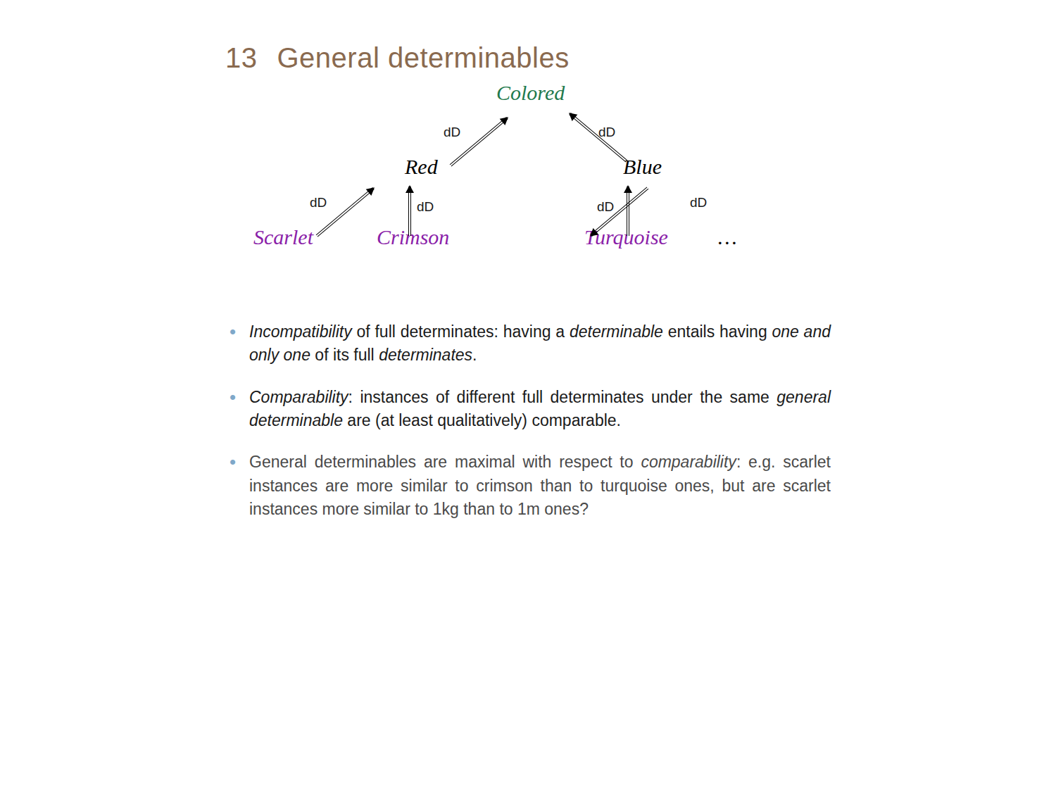13 General determinables
Colored
Red
Blue
Scarlet
Crimson
Turquoise
…
dD
dD
dD
dD
dD
dD
Incompatibility of full determinates: having a determinable entails having one and only one of its full determinates.
Comparability: instances of different full determinates under the same general determinable are (at least qualitatively) comparable.
General determinables are maximal with respect to comparability: e.g. scarlet instances are more similar to crimson than to turquoise ones, but are scarlet instances more similar to 1kg than to 1m ones?